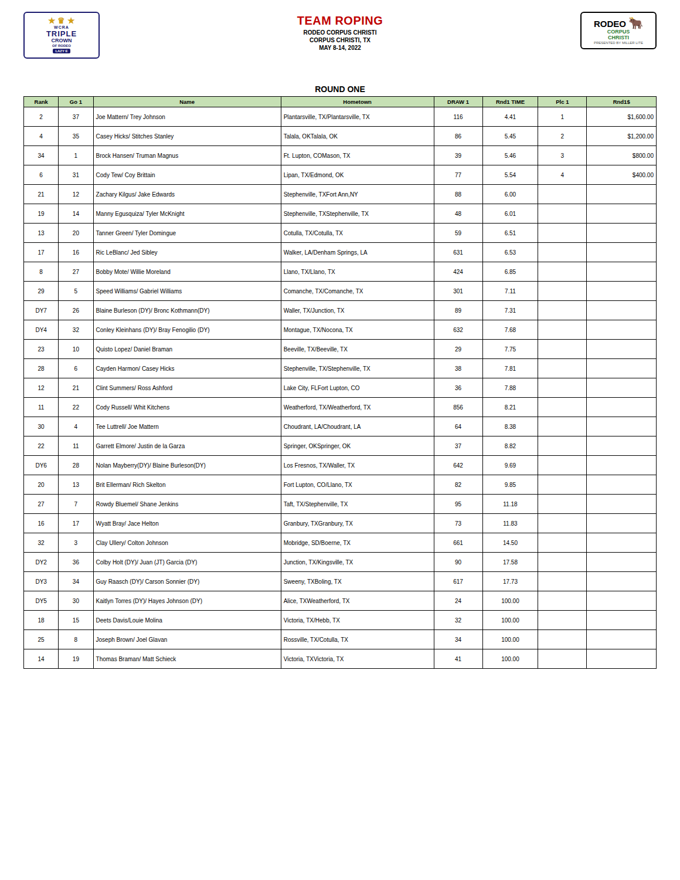★ ♛ ★
WCRA
TRIPLE
CROWN
OF RODEO
LAZY E
RODEO 🐂
CORPUS
CHRISTI
PRESENTED BY MILLER LITE
TEAM ROPING
RODEO CORPUS CHRISTI
CORPUS CHRISTI, TX
MAY 8-14, 2022
ROUND ONE
| Rank | Go 1 | Name | Hometown | DRAW 1 | Rnd1 TIME | Plc 1 | Rnd1$ |
| --- | --- | --- | --- | --- | --- | --- | --- |
| 2 | 37 | Joe Mattern/ Trey Johnson | Plantarsville, TX/Plantarsville, TX | 116 | 4.41 | 1 | $1,600.00 |
| 4 | 35 | Casey Hicks/ Stitches Stanley | Talala, OKTalala, OK | 86 | 5.45 | 2 | $1,200.00 |
| 34 | 1 | Brock Hansen/ Truman Magnus | Ft. Lupton, COMason, TX | 39 | 5.46 | 3 | $800.00 |
| 6 | 31 | Cody Tew/ Coy Brittain | Lipan, TX/Edmond, OK | 77 | 5.54 | 4 | $400.00 |
| 21 | 12 | Zachary Kilgus/ Jake Edwards | Stephenville, TXFort Ann,NY | 88 | 6.00 | | |
| 19 | 14 | Manny Egusquiza/ Tyler McKnight | Stephenville, TXStephenville, TX | 48 | 6.01 | | |
| 13 | 20 | Tanner Green/ Tyler Domingue | Cotulla, TX/Cotulla, TX | 59 | 6.51 | | |
| 17 | 16 | Ric LeBlanc/ Jed Sibley | Walker, LA/Denham Springs, LA | 631 | 6.53 | | |
| 8 | 27 | Bobby Mote/ Willie Moreland | Llano, TX/Llano, TX | 424 | 6.85 | | |
| 29 | 5 | Speed Williams/ Gabriel Williams | Comanche, TX/Comanche, TX | 301 | 7.11 | | |
| DY7 | 26 | Blaine Burleson (DY)/ Bronc Kothmann(DY) | Waller, TX/Junction, TX | 89 | 7.31 | | |
| DY4 | 32 | Conley Kleinhans (DY)/ Bray Fenogilio (DY) | Montague, TX/Nocona, TX | 632 | 7.68 | | |
| 23 | 10 | Quisto Lopez/ Daniel Braman | Beeville, TX/Beeville, TX | 29 | 7.75 | | |
| 28 | 6 | Cayden Harmon/ Casey Hicks | Stephenville, TX/Stephenville, TX | 38 | 7.81 | | |
| 12 | 21 | Clint Summers/ Ross Ashford | Lake City, FLFort Lupton, CO | 36 | 7.88 | | |
| 11 | 22 | Cody Russell/ Whit Kitchens | Weatherford, TX/Weatherford, TX | 856 | 8.21 | | |
| 30 | 4 | Tee Luttrell/ Joe Mattern | Choudrant, LA/Choudrant, LA | 64 | 8.38 | | |
| 22 | 11 | Garrett Elmore/ Justin de la Garza | Springer, OKSpringer, OK | 37 | 8.82 | | |
| DY6 | 28 | Nolan Mayberry(DY)/ Blaine Burleson(DY) | Los Fresnos, TX/Waller, TX | 642 | 9.69 | | |
| 20 | 13 | Brit Ellerman/ Rich Skelton | Fort Lupton, CO/Llano, TX | 82 | 9.85 | | |
| 27 | 7 | Rowdy Bluemel/ Shane Jenkins | Taft, TX/Stephenville, TX | 95 | 11.18 | | |
| 16 | 17 | Wyatt Bray/ Jace Helton | Granbury, TXGranbury, TX | 73 | 11.83 | | |
| 32 | 3 | Clay Ullery/ Colton Johnson | Mobridge, SD/Boerne, TX | 661 | 14.50 | | |
| DY2 | 36 | Colby Holt (DY)/ Juan (JT) Garcia (DY) | Junction, TX/Kingsville, TX | 90 | 17.58 | | |
| DY3 | 34 | Guy Raasch (DY)/ Carson Sonnier (DY) | Sweeny, TXBoling, TX | 617 | 17.73 | | |
| DY5 | 30 | Kaitlyn Torres (DY)/ Hayes Johnson (DY) | Alice, TXWeatherford, TX | 24 | 100.00 | | |
| 18 | 15 | Deets Davis/Louie Molina | Victoria, TX/Hebb, TX | 32 | 100.00 | | |
| 25 | 8 | Joseph Brown/ Joel Glavan | Rossville, TX/Cotulla, TX | 34 | 100.00 | | |
| 14 | 19 | Thomas Braman/ Matt Schieck | Victoria, TXVictoria, TX | 41 | 100.00 | | |